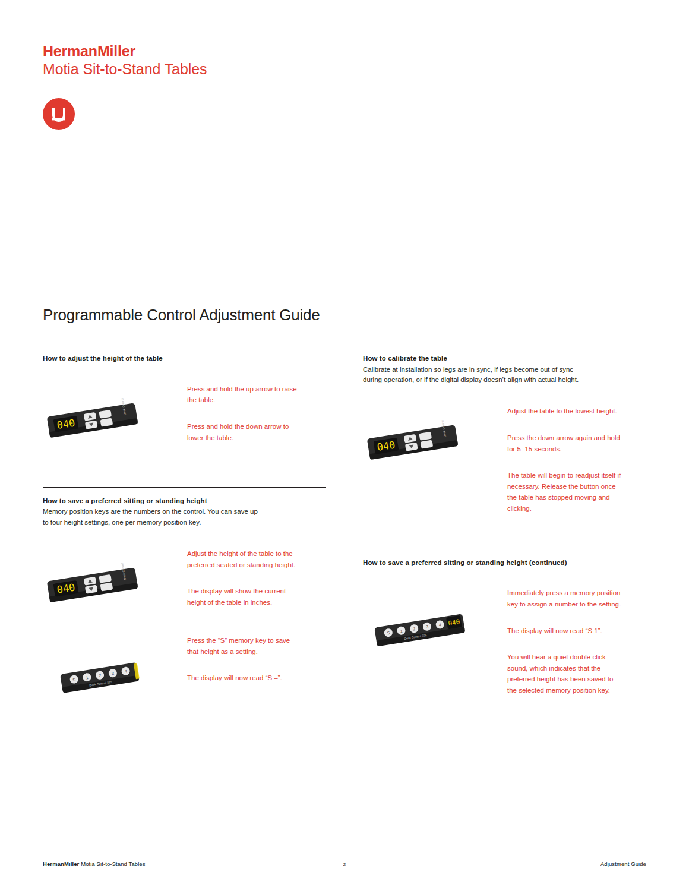HermanMiller
Motia Sit-to-Stand Tables
Programmable Control Adjustment Guide
How to adjust the height of the table
040 Desk Control
Press and hold the up arrow to raise the table.
Press and hold the down arrow to lower the table.
How to save a preferred sitting or standing height
Memory position keys are the numbers on the control. You can save up to four height settings, one per memory position key.
040 Desk Control
Adjust the height of the table to the preferred seated or standing height.
The display will show the current height of the table in inches.
S 1 2 3 4 Desk Control 335
Press the “S” memory key to save that height as a setting.
The display will now read “S –”.
How to calibrate the table
Calibrate at installation so legs are in sync, if legs become out of sync during operation, or if the digital display doesn’t align with actual height.
040 Desk Control
Adjust the table to the lowest height.
Press the down arrow again and hold for 5–15 seconds.
The table will begin to readjust itself if necessary. Release the button once the table has stopped moving and clicking.
How to save a preferred sitting or standing height (continued)
S 1 2 3 4 040 Desk Control 335
Immediately press a memory position key to assign a number to the setting.
The display will now read “S 1”.
You will hear a quiet double click sound, which indicates that the preferred height has been saved to the selected memory position key.
HermanMiller Motia Sit-to-Stand Tables
2
Adjustment Guide